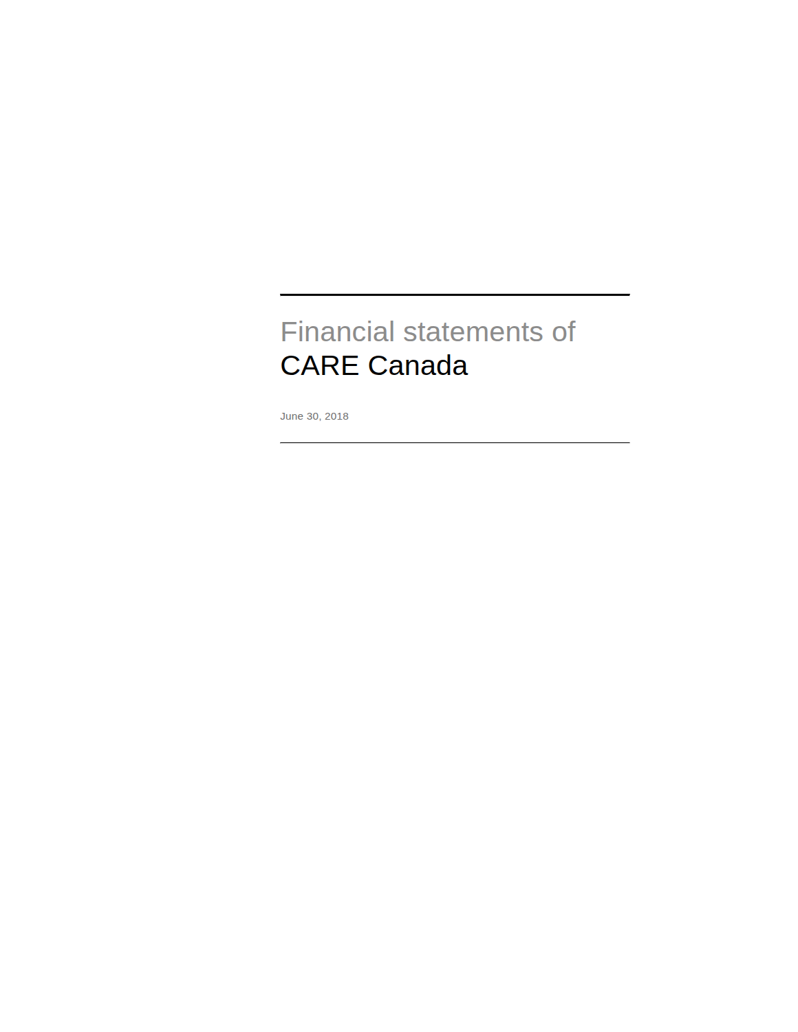Financial statements of CARE Canada
June 30, 2018